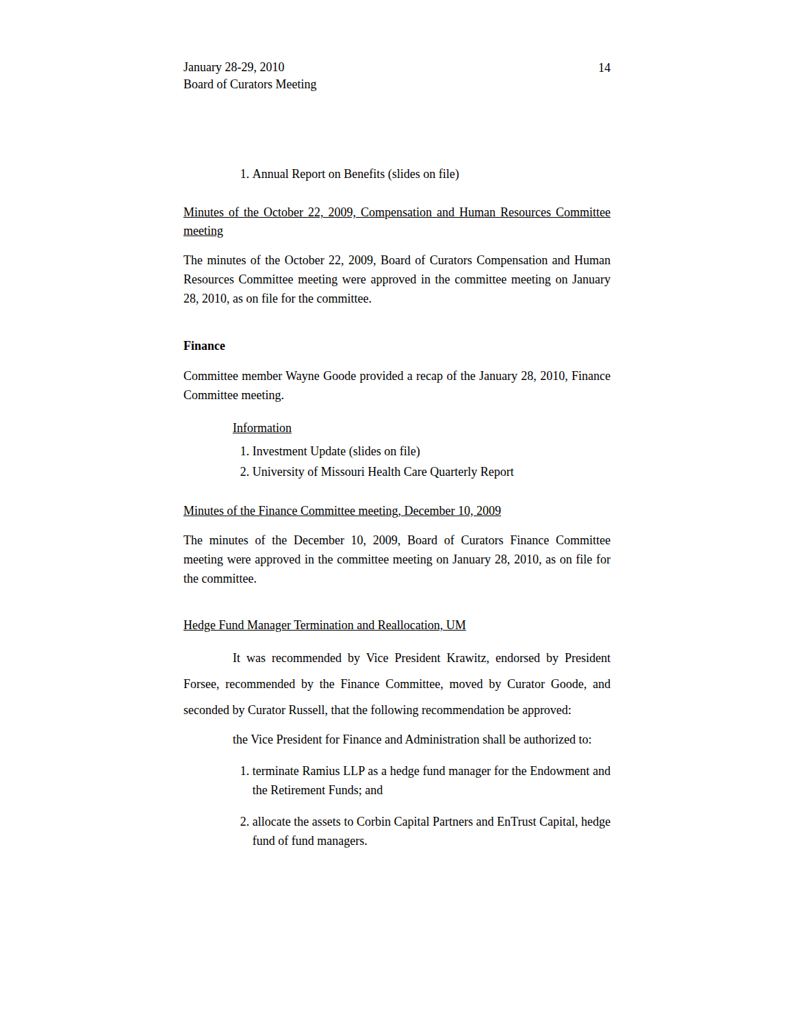January 28-29, 2010
Board of Curators Meeting
14
Annual Report on Benefits (slides on file)
Minutes of the October 22, 2009, Compensation and Human Resources Committee meeting
The minutes of the October 22, 2009, Board of Curators Compensation and Human Resources Committee meeting were approved in the committee meeting on January 28, 2010, as on file for the committee.
Finance
Committee member Wayne Goode provided a recap of the January 28, 2010, Finance Committee meeting.
Information
Investment Update (slides on file)
University of Missouri Health Care Quarterly Report
Minutes of the Finance Committee meeting, December 10, 2009
The minutes of the December 10, 2009, Board of Curators Finance Committee meeting were approved in the committee meeting on January 28, 2010, as on file for the committee.
Hedge Fund Manager Termination and Reallocation, UM
It was recommended by Vice President Krawitz, endorsed by President Forsee, recommended by the Finance Committee, moved by Curator Goode, and seconded by Curator Russell, that the following recommendation be approved:
the Vice President for Finance and Administration shall be authorized to:
terminate Ramius LLP as a hedge fund manager for the Endowment and the Retirement Funds; and
allocate the assets to Corbin Capital Partners and EnTrust Capital, hedge fund of fund managers.